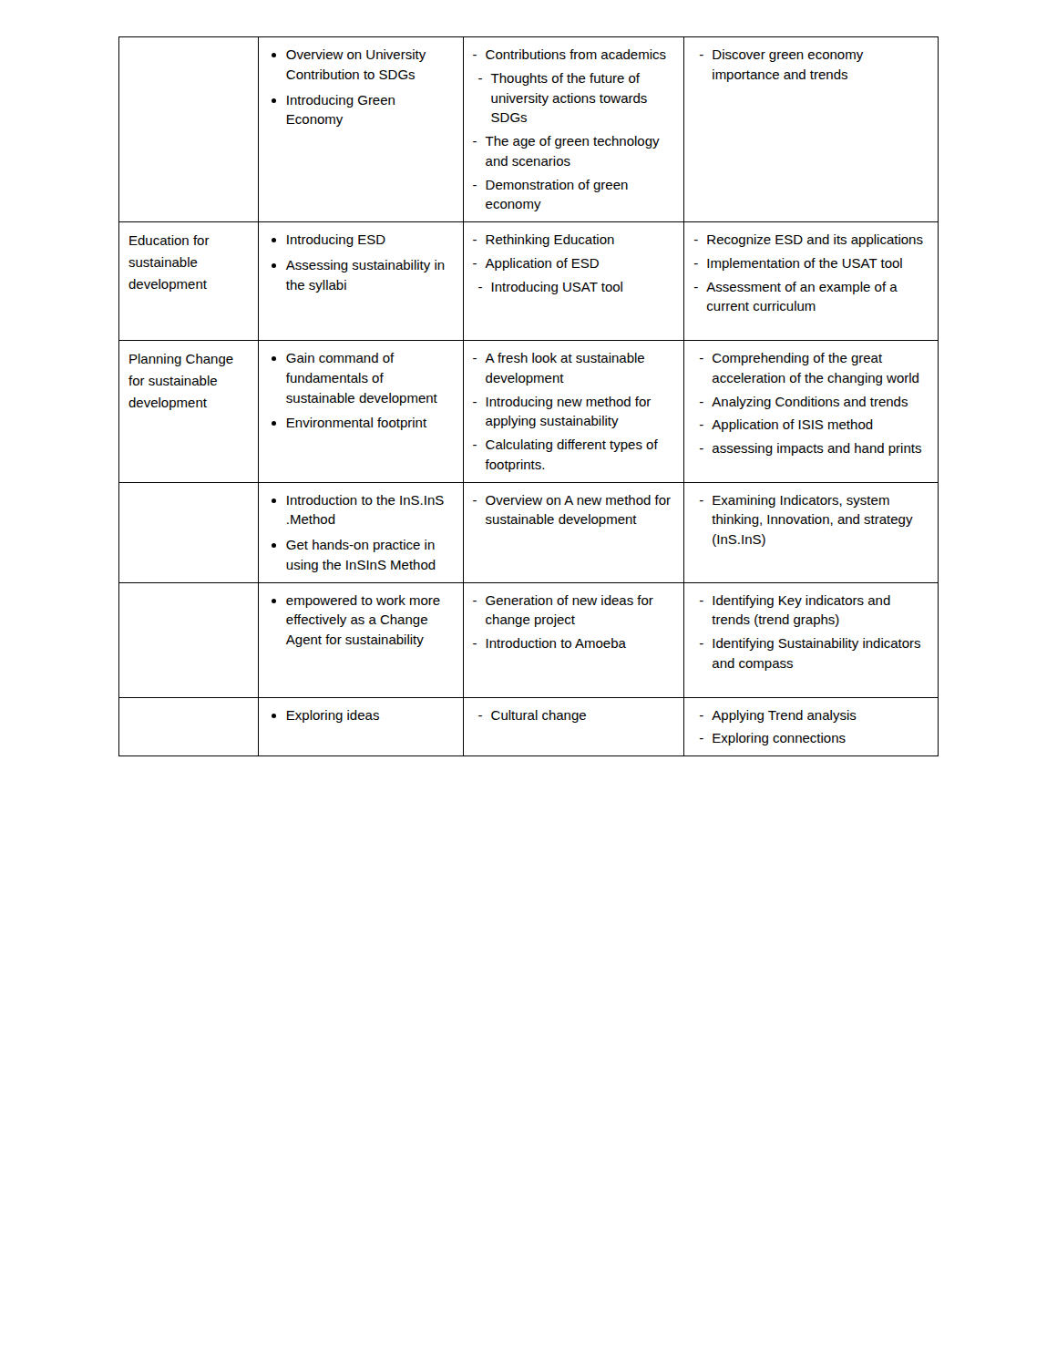| | Overview on University Contribution to SDGs Introducing Green Economy | Contributions from academics Thoughts of the future of university actions towards SDGs The age of green technology and scenarios Demonstration of green economy | Discover green economy importance and trends |
| Education for sustainable development | Introducing ESD Assessing sustainability in the syllabi | Rethinking Education Application of ESD Introducing USAT tool | Recognize ESD and its applications Implementation of the USAT tool Assessment of an example of a current curriculum |
| Planning Change for sustainable development | Gain command of fundamentals of sustainable development Environmental footprint | A fresh look at sustainable development Introducing new method for applying sustainability Calculating different types of footprints. | Comprehending of the great acceleration of the changing world Analyzing Conditions and trends Application of ISIS method assessing impacts and hand prints |
| | Introduction to the InS.InS .Method Get hands-on practice in using the InSInS Method | Overview on A new method for sustainable development | Examining Indicators, system thinking, Innovation, and strategy (InS.InS) |
| | empowered to work more effectively as a Change Agent for sustainability | Generation of new ideas for change project Introduction to Amoeba | Identifying Key indicators and trends (trend graphs) Identifying Sustainability indicators and compass |
| | Exploring ideas | Cultural change | Applying Trend analysis Exploring connections |